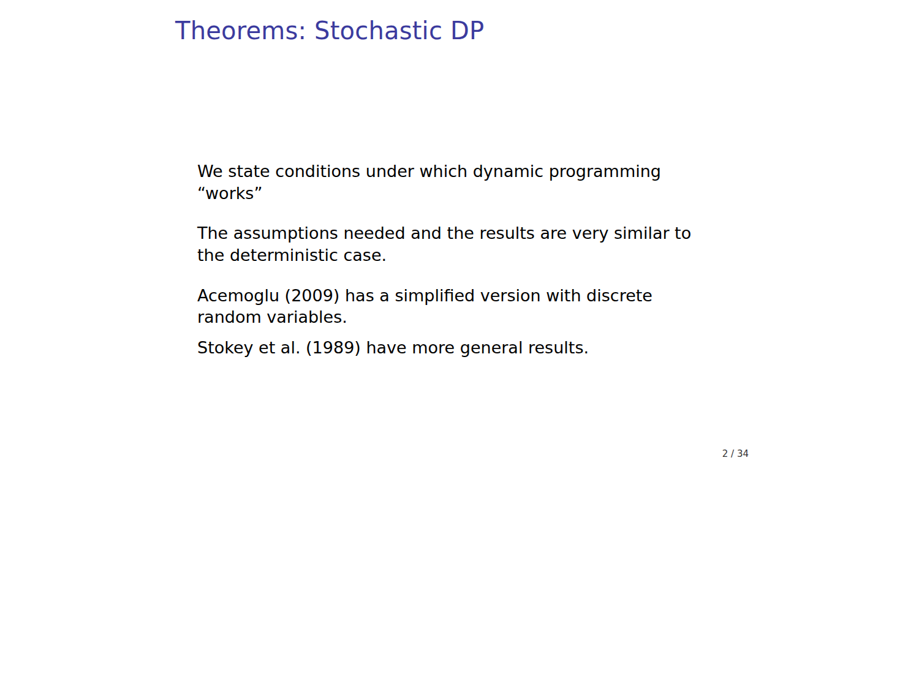Theorems: Stochastic DP
We state conditions under which dynamic programming “works”
The assumptions needed and the results are very similar to the deterministic case.
Acemoglu (2009) has a simplified version with discrete random variables.
Stokey et al. (1989) have more general results.
2 / 34